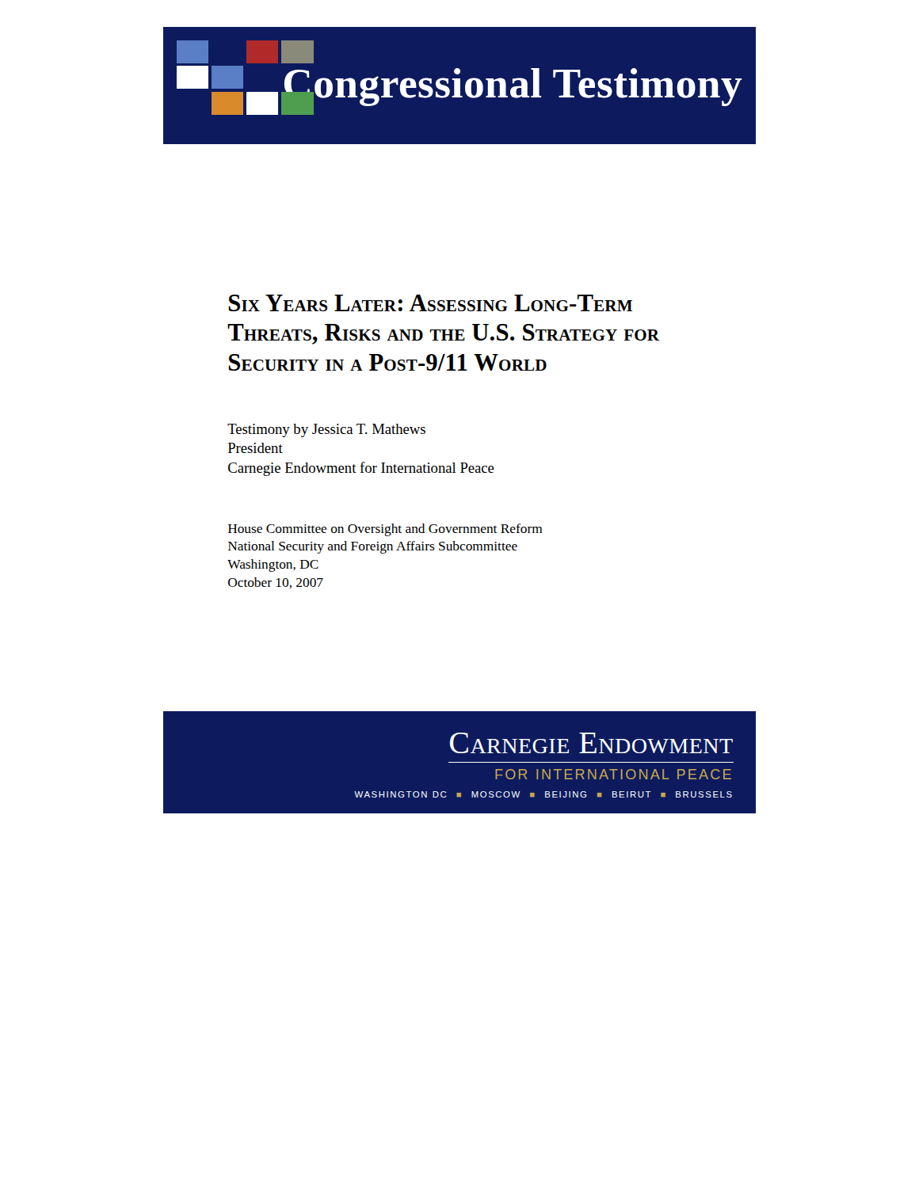Congressional Testimony
Six Years Later: Assessing Long-Term Threats, Risks and the U.S. Strategy for Security in a Post-9/11 World
Testimony by Jessica T. Mathews
President
Carnegie Endowment for International Peace
House Committee on Oversight and Government Reform
National Security and Foreign Affairs Subcommittee
Washington, DC
October 10, 2007
Carnegie Endowment
FOR INTERNATIONAL PEACE
WASHINGTON DC ■ MOSCOW ■ BEIJING ■ BEIRUT ■ BRUSSELS